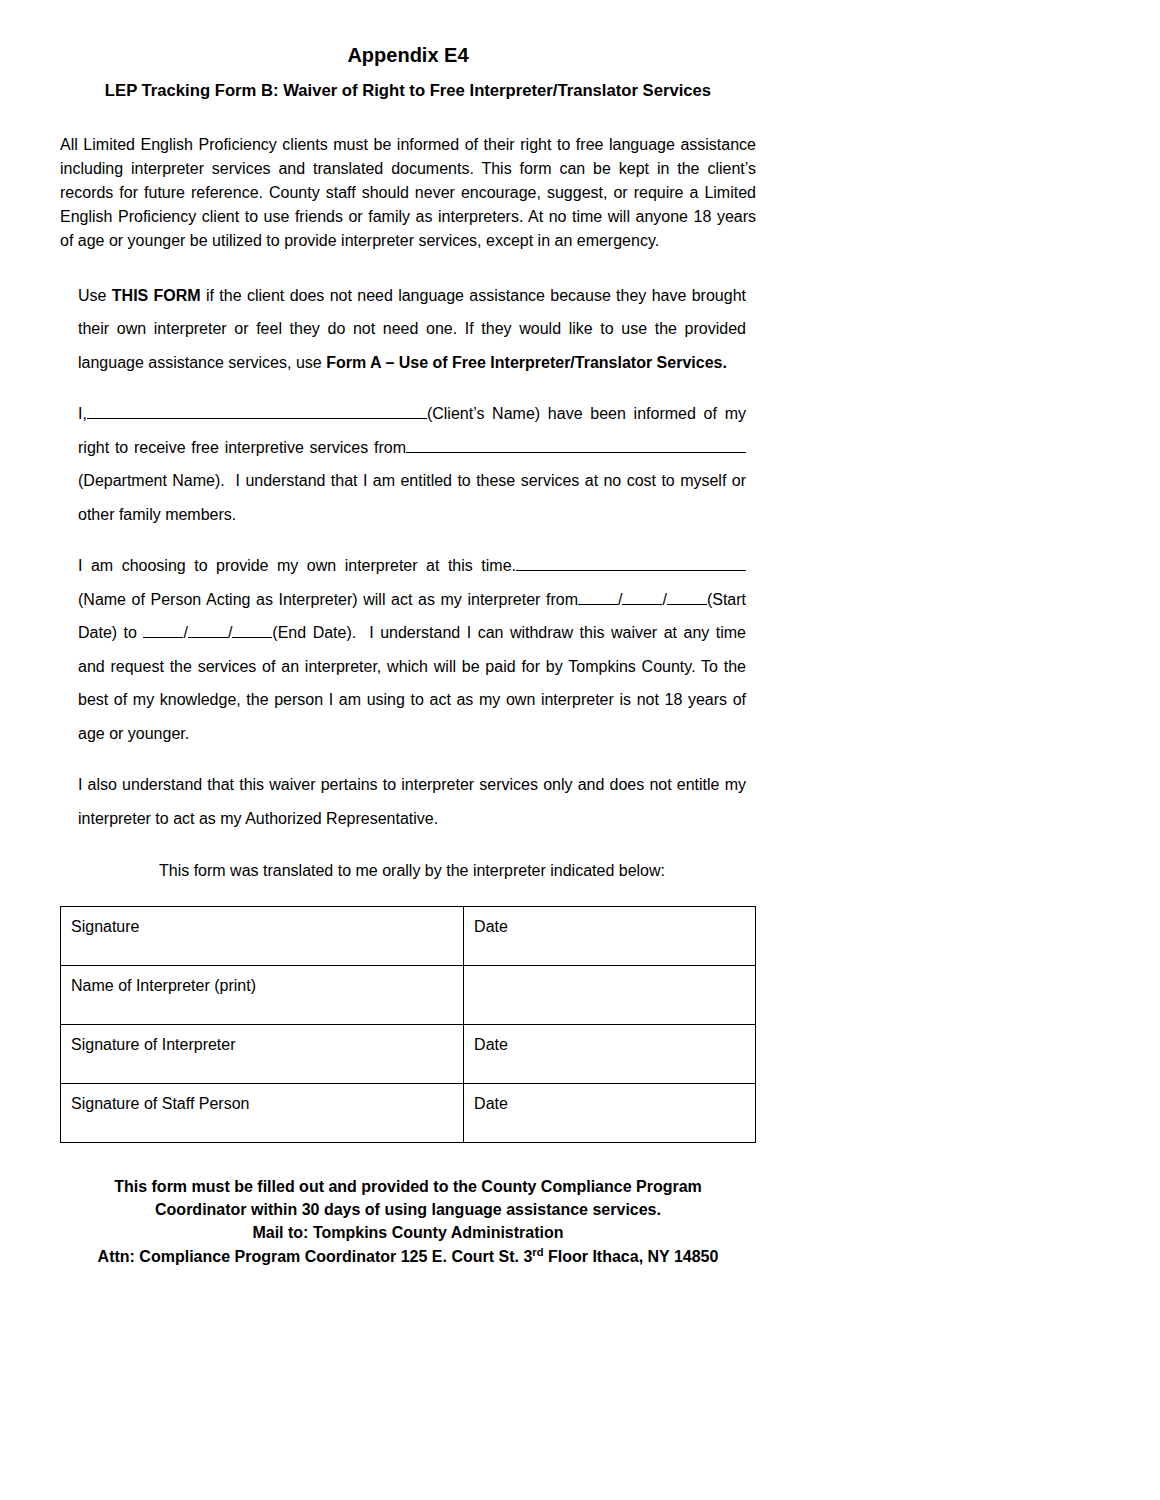Appendix E4
LEP Tracking Form B: Waiver of Right to Free Interpreter/Translator Services
All Limited English Proficiency clients must be informed of their right to free language assistance including interpreter services and translated documents. This form can be kept in the client’s records for future reference. County staff should never encourage, suggest, or require a Limited English Proficiency client to use friends or family as interpreters. At no time will anyone 18 years of age or younger be utilized to provide interpreter services, except in an emergency.
Use THIS FORM if the client does not need language assistance because they have brought their own interpreter or feel they do not need one. If they would like to use the provided language assistance services, use Form A – Use of Free Interpreter/Translator Services.
I, (Client’s Name) have been informed of my right to receive free interpretive services from (Department Name). I understand that I am entitled to these services at no cost to myself or other family members.
I am choosing to provide my own interpreter at this time. (Name of Person Acting as Interpreter) will act as my interpreter from / / (Start Date) to / / (End Date). I understand I can withdraw this waiver at any time and request the services of an interpreter, which will be paid for by Tompkins County. To the best of my knowledge, the person I am using to act as my own interpreter is not 18 years of age or younger.
I also understand that this waiver pertains to interpreter services only and does not entitle my interpreter to act as my Authorized Representative.
This form was translated to me orally by the interpreter indicated below:
| Signature | Date |
| Name of Interpreter (print) | |
| Signature of Interpreter | Date |
| Signature of Staff Person | Date |
This form must be filled out and provided to the County Compliance Program
Coordinator within 30 days of using language assistance services.
Mail to: Tompkins County Administration
Attn: Compliance Program Coordinator 125 E. Court St. 3rd Floor Ithaca, NY 14850